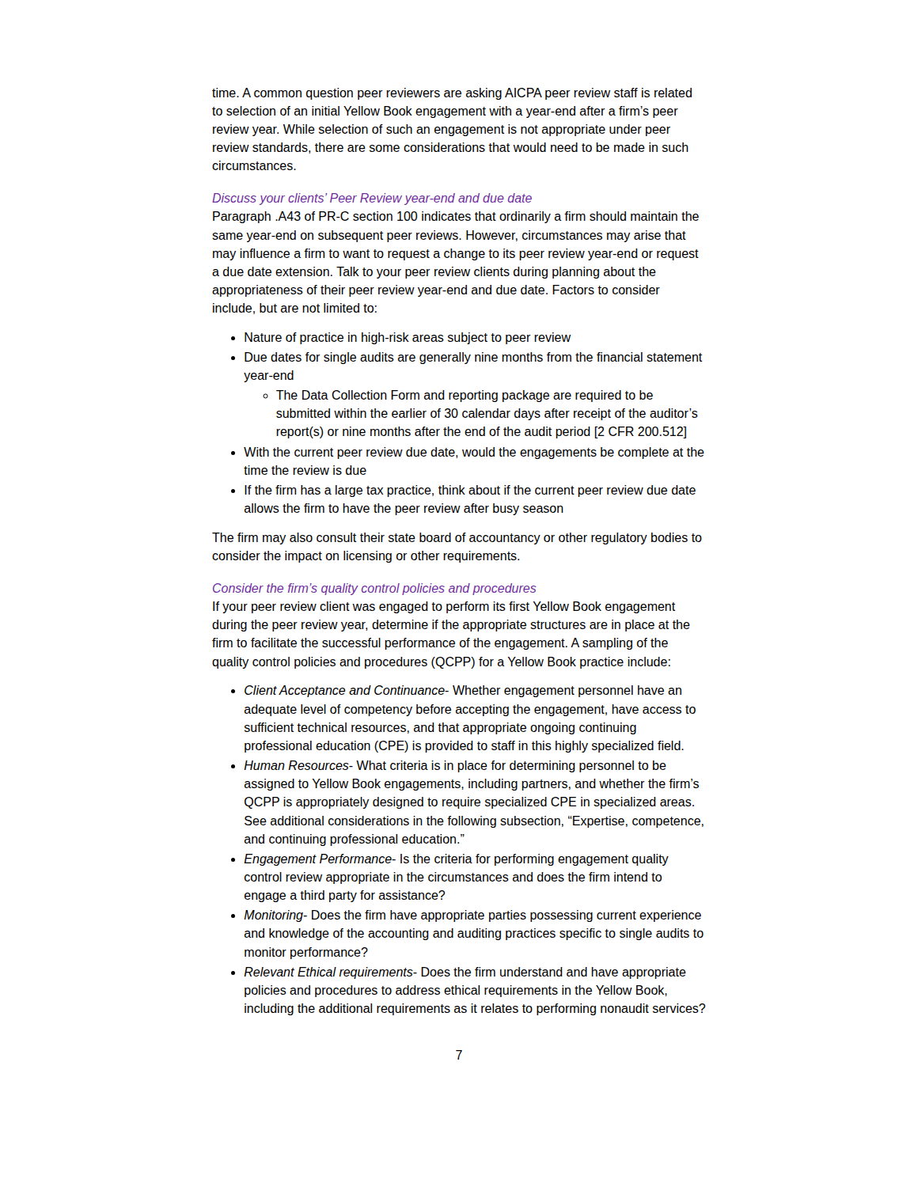time. A common question peer reviewers are asking AICPA peer review staff is related to selection of an initial Yellow Book engagement with a year-end after a firm’s peer review year. While selection of such an engagement is not appropriate under peer review standards, there are some considerations that would need to be made in such circumstances.
Discuss your clients’ Peer Review year-end and due date
Paragraph .A43 of PR-C section 100 indicates that ordinarily a firm should maintain the same year-end on subsequent peer reviews. However, circumstances may arise that may influence a firm to want to request a change to its peer review year-end or request a due date extension. Talk to your peer review clients during planning about the appropriateness of their peer review year-end and due date. Factors to consider include, but are not limited to:
Nature of practice in high-risk areas subject to peer review
Due dates for single audits are generally nine months from the financial statement year-end
The Data Collection Form and reporting package are required to be submitted within the earlier of 30 calendar days after receipt of the auditor’s report(s) or nine months after the end of the audit period [2 CFR 200.512]
With the current peer review due date, would the engagements be complete at the time the review is due
If the firm has a large tax practice, think about if the current peer review due date allows the firm to have the peer review after busy season
The firm may also consult their state board of accountancy or other regulatory bodies to consider the impact on licensing or other requirements.
Consider the firm’s quality control policies and procedures
If your peer review client was engaged to perform its first Yellow Book engagement during the peer review year, determine if the appropriate structures are in place at the firm to facilitate the successful performance of the engagement. A sampling of the quality control policies and procedures (QCPP) for a Yellow Book practice include:
Client Acceptance and Continuance- Whether engagement personnel have an adequate level of competency before accepting the engagement, have access to sufficient technical resources, and that appropriate ongoing continuing professional education (CPE) is provided to staff in this highly specialized field.
Human Resources- What criteria is in place for determining personnel to be assigned to Yellow Book engagements, including partners, and whether the firm’s QCPP is appropriately designed to require specialized CPE in specialized areas. See additional considerations in the following subsection, “Expertise, competence, and continuing professional education.”
Engagement Performance- Is the criteria for performing engagement quality control review appropriate in the circumstances and does the firm intend to engage a third party for assistance?
Monitoring- Does the firm have appropriate parties possessing current experience and knowledge of the accounting and auditing practices specific to single audits to monitor performance?
Relevant Ethical requirements- Does the firm understand and have appropriate policies and procedures to address ethical requirements in the Yellow Book, including the additional requirements as it relates to performing nonaudit services?
7